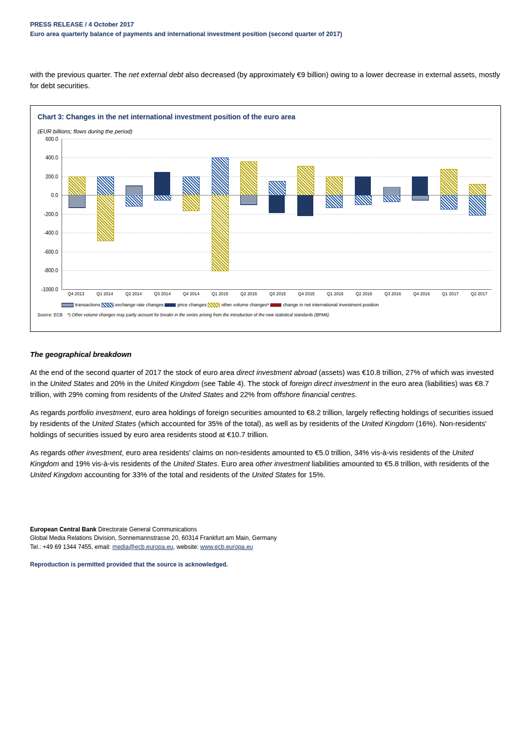PRESS RELEASE / 4 October 2017
Euro area quarterly balance of payments and international investment position (second quarter of 2017)
with the previous quarter. The net external debt also decreased (by approximately €9 billion) owing to a lower decrease in external assets, mostly for debt securities.
Chart 3: Changes in the net international investment position of the euro area
(EUR billions; flows during the period)
600.0 400.0 200.0 0.0 -200.0 -400.0 -600.0 -800.0 -1000.0
Q4 2013 Q1 2014 Q2 2014 Q3 2014 Q4 2014 Q1 2015 Q2 2015 Q3 2015 Q4 2015 Q1 2016 Q2 2016 Q3 2016 Q4 2016 Q1 2017 Q2 2017
transactions exchange rate changes price changes other volume changes* change in net international investment position
Source: ECB *) Other volume changes may partly account for breaks in the series arising from the introduction of the new statistical standards (BPM6).
The geographical breakdown
At the end of the second quarter of 2017 the stock of euro area direct investment abroad (assets) was €10.8 trillion, 27% of which was invested in the United States and 20% in the United Kingdom (see Table 4). The stock of foreign direct investment in the euro area (liabilities) was €8.7 trillion, with 29% coming from residents of the United States and 22% from offshore financial centres.
As regards portfolio investment, euro area holdings of foreign securities amounted to €8.2 trillion, largely reflecting holdings of securities issued by residents of the United States (which accounted for 35% of the total), as well as by residents of the United Kingdom (16%). Non-residents' holdings of securities issued by euro area residents stood at €10.7 trillion.
As regards other investment, euro area residents' claims on non-residents amounted to €5.0 trillion, 34% vis-à-vis residents of the United Kingdom and 19% vis-à-vis residents of the United States. Euro area other investment liabilities amounted to €5.8 trillion, with residents of the United Kingdom accounting for 33% of the total and residents of the United States for 15%.
European Central Bank Directorate General Communications
Global Media Relations Division, Sonnemannstrasse 20, 60314 Frankfurt am Main, Germany
Tel.: +49 69 1344 7455, email: media@ecb.europa.eu, website: www.ecb.europa.eu
Reproduction is permitted provided that the source is acknowledged.